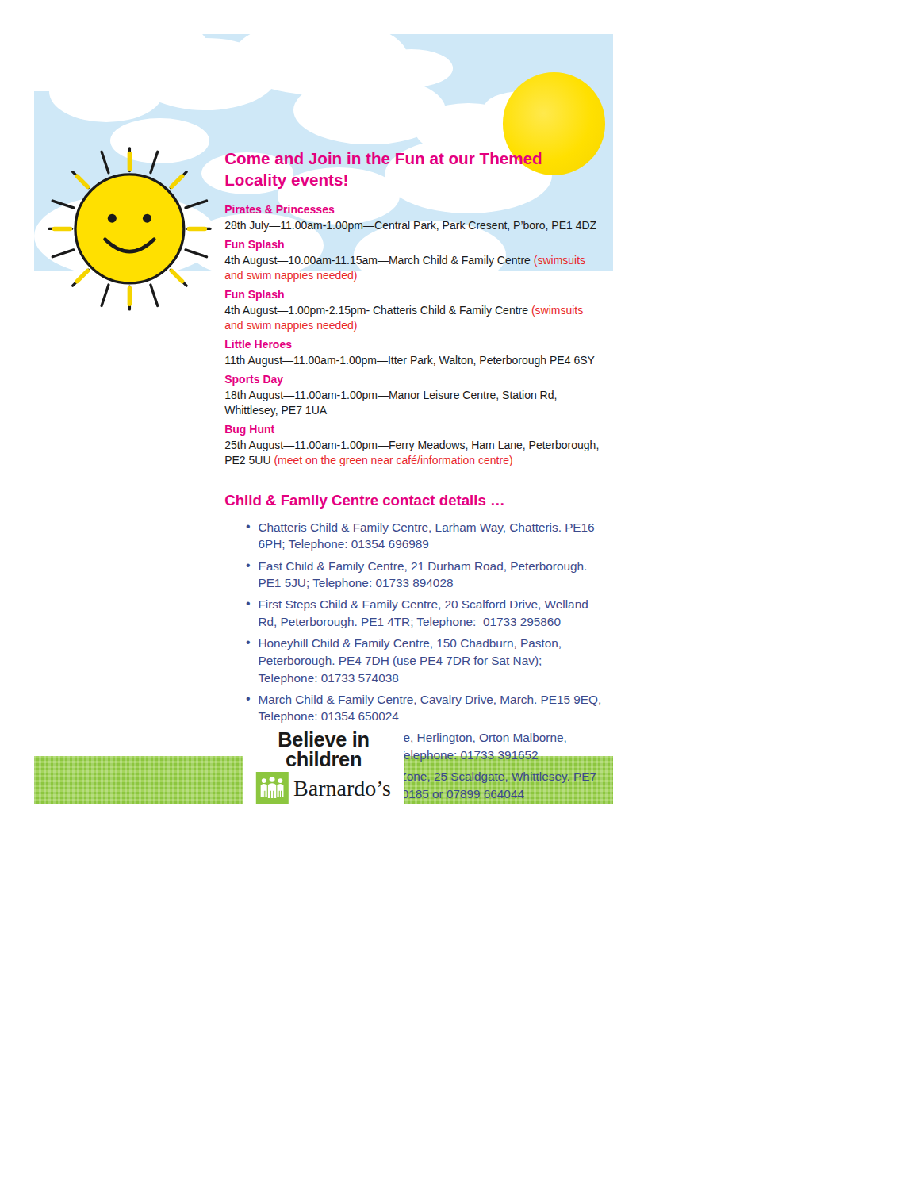Come and Join in the Fun at our Themed Locality events!
Pirates & Princesses
28th July—11.00am-1.00pm—Central Park, Park Cresent, P’boro, PE1 4DZ
Fun Splash
4th August—10.00am-11.15am—March Child & Family Centre (swimsuits and swim nappies needed)
Fun Splash
4th August—1.00pm-2.15pm- Chatteris Child & Family Centre (swimsuits and swim nappies needed)
Little Heroes
11th August—11.00am-1.00pm—Itter Park, Walton, Peterborough PE4 6SY
Sports Day
18th August—11.00am-1.00pm—Manor Leisure Centre, Station Rd, Whittlesey, PE7 1UA
Bug Hunt
25th August—11.00am-1.00pm—Ferry Meadows, Ham Lane, Peterborough, PE2 5UU (meet on the green near café/information centre)
Child & Family Centre contact details …
Chatteris Child & Family Centre, Larham Way, Chatteris. PE16 6PH; Telephone: 01354 696989
East Child & Family Centre, 21 Durham Road, Peterborough. PE1 5JU; Telephone: 01733 894028
First Steps Child & Family Centre, 20 Scalford Drive, Welland Rd, Peterborough. PE1 4TR; Telephone: 01733 295860
Honeyhill Child & Family Centre, 150 Chadburn, Paston, Peterborough. PE4 7DH (use PE4 7DR for Sat Nav); Telephone: 01733 574038
March Child & Family Centre, Cavalry Drive, March. PE15 9EQ, Telephone: 01354 650024
Orton Child & Family Centre, Herlington, Orton Malborne, Peterborough. PE2 5PW; Telephone: 01733 391652
Whittlesey Child & Family Zone, 25 Scaldgate, Whittlesey. PE7 1SD; Telephone: 01354 750185 or 07899 664044
Believe in children
Barnardo’s